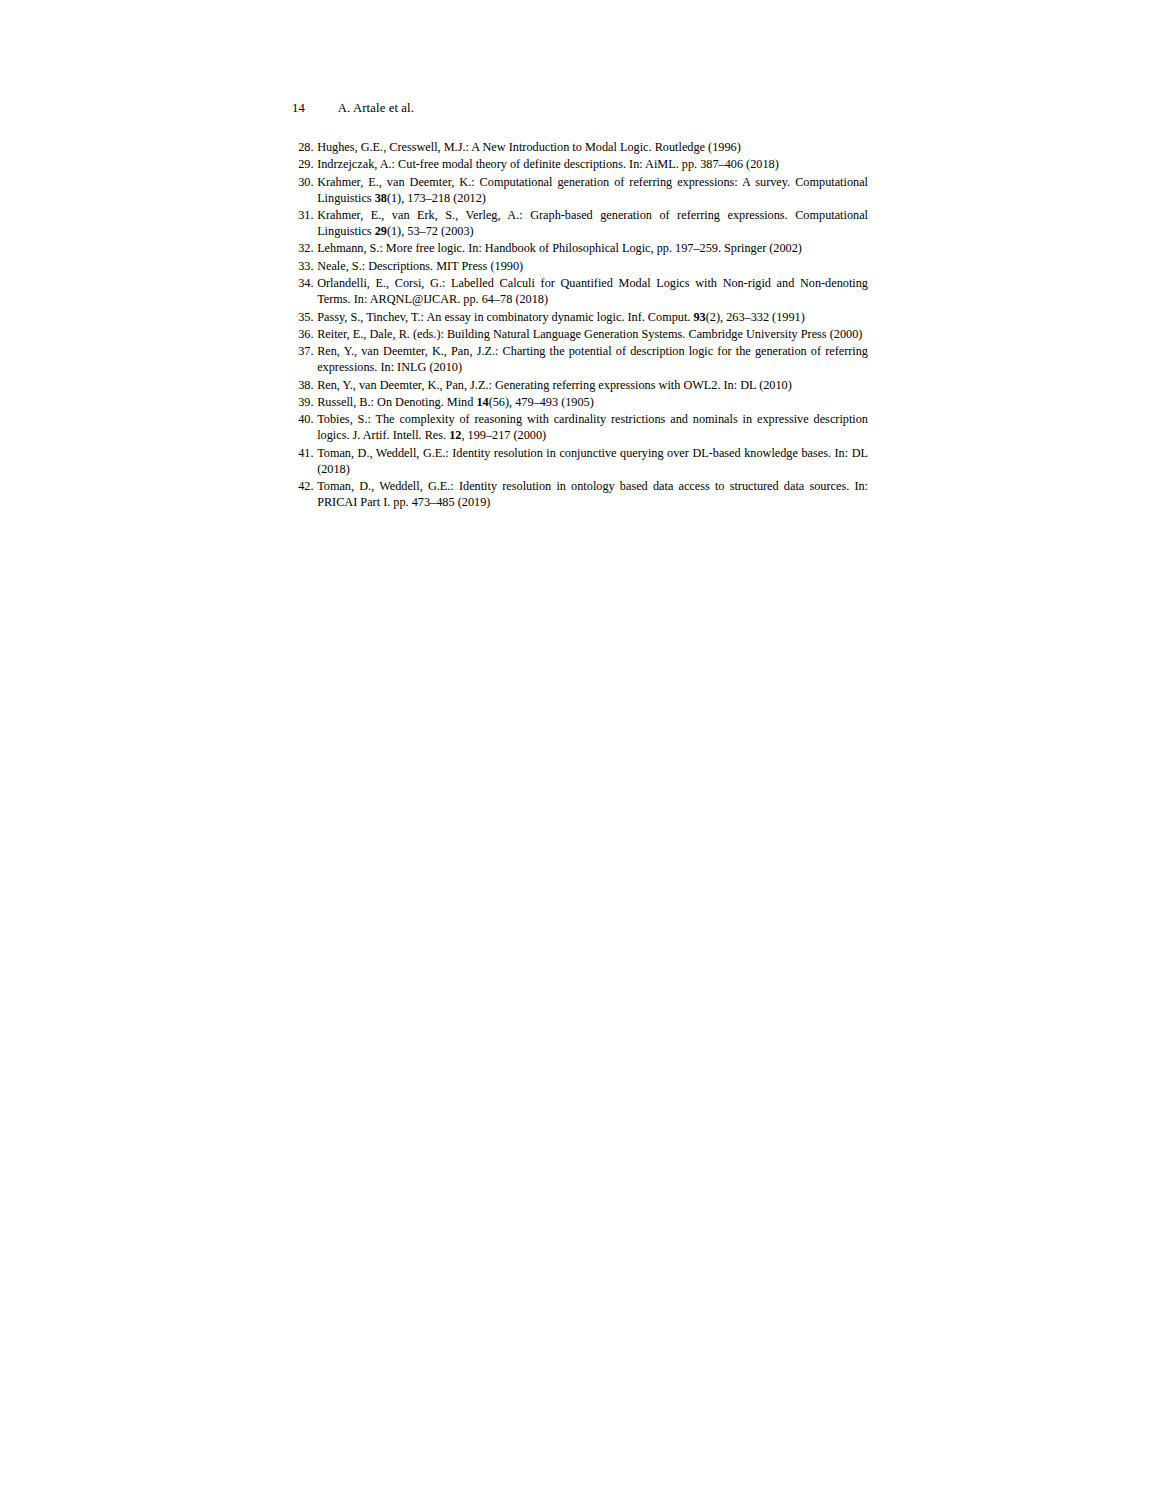14 A. Artale et al.
28. Hughes, G.E., Cresswell, M.J.: A New Introduction to Modal Logic. Routledge (1996)
29. Indrzejczak, A.: Cut-free modal theory of definite descriptions. In: AiML. pp. 387–406 (2018)
30. Krahmer, E., van Deemter, K.: Computational generation of referring expressions: A survey. Computational Linguistics 38(1), 173–218 (2012)
31. Krahmer, E., van Erk, S., Verleg, A.: Graph-based generation of referring expressions. Computational Linguistics 29(1), 53–72 (2003)
32. Lehmann, S.: More free logic. In: Handbook of Philosophical Logic, pp. 197–259. Springer (2002)
33. Neale, S.: Descriptions. MIT Press (1990)
34. Orlandelli, E., Corsi, G.: Labelled Calculi for Quantified Modal Logics with Non-rigid and Non-denoting Terms. In: ARQNL@IJCAR. pp. 64–78 (2018)
35. Passy, S., Tinchev, T.: An essay in combinatory dynamic logic. Inf. Comput. 93(2), 263–332 (1991)
36. Reiter, E., Dale, R. (eds.): Building Natural Language Generation Systems. Cambridge University Press (2000)
37. Ren, Y., van Deemter, K., Pan, J.Z.: Charting the potential of description logic for the generation of referring expressions. In: INLG (2010)
38. Ren, Y., van Deemter, K., Pan, J.Z.: Generating referring expressions with OWL2. In: DL (2010)
39. Russell, B.: On Denoting. Mind 14(56), 479–493 (1905)
40. Tobies, S.: The complexity of reasoning with cardinality restrictions and nominals in expressive description logics. J. Artif. Intell. Res. 12, 199–217 (2000)
41. Toman, D., Weddell, G.E.: Identity resolution in conjunctive querying over DL-based knowledge bases. In: DL (2018)
42. Toman, D., Weddell, G.E.: Identity resolution in ontology based data access to structured data sources. In: PRICAI Part I. pp. 473–485 (2019)